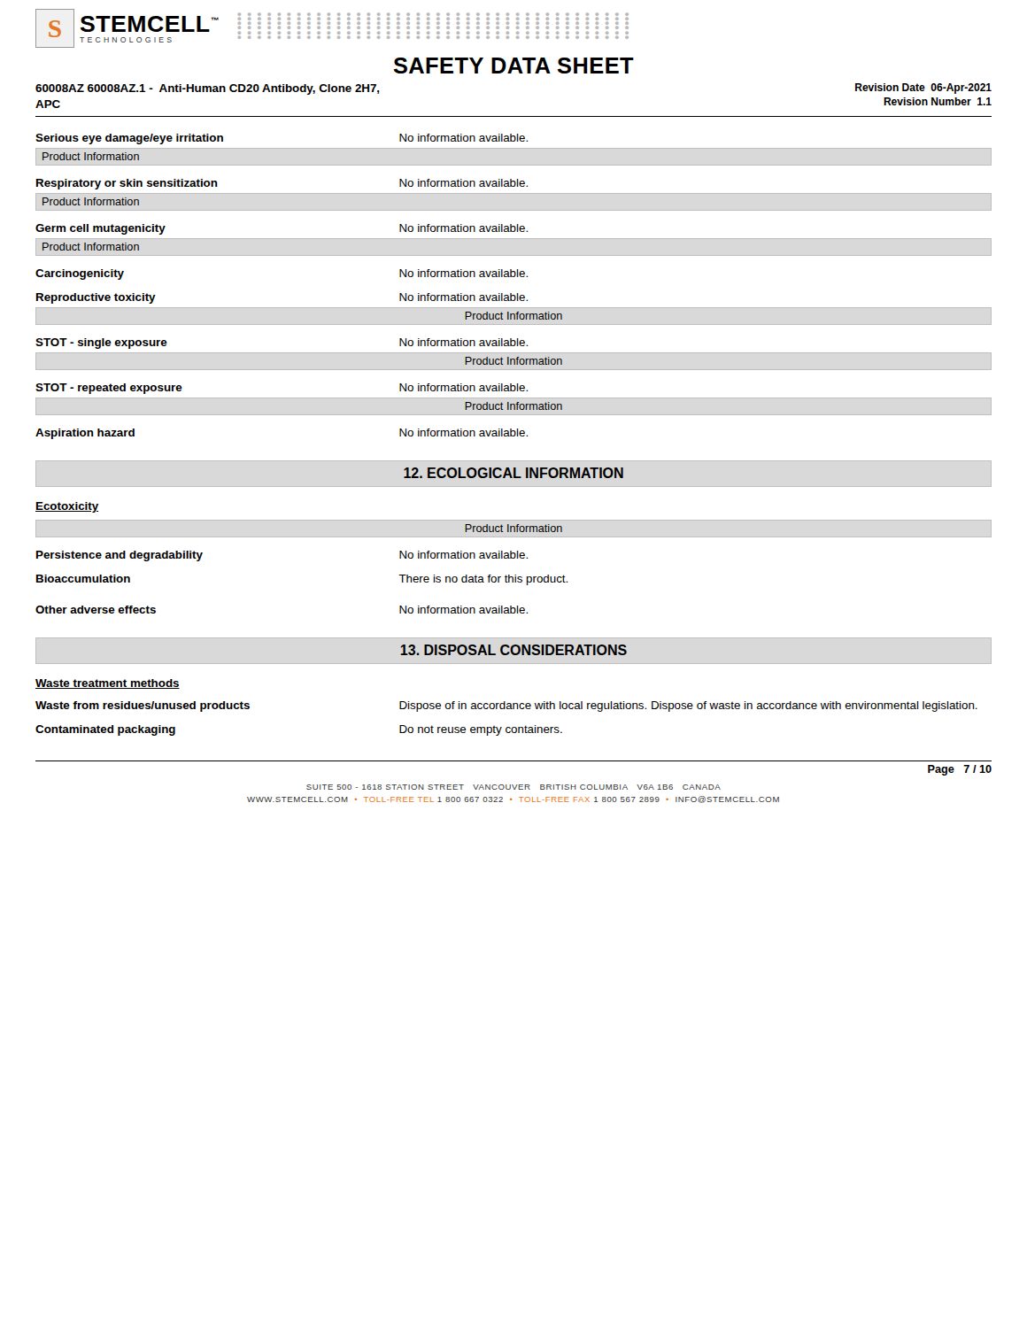STEMCELL™
TECHNOLOGIES
● ● ● ● ● ● ● ● ● ● ● ● ● ● ● ● ● ● ● ● ● ● ● ● ● ● ● ● ● ● ● ● ● ● ● ● ● ● ● ●
● ● ● ● ● ● ● ● ● ● ● ● ● ● ● ● ● ● ● ● ● ● ● ● ● ● ● ● ● ● ● ● ● ● ● ● ● ● ● ●
● ● ● ● ● ● ● ● ● ● ● ● ● ● ● ● ● ● ● ● ● ● ● ● ● ● ● ● ● ● ● ● ● ● ● ● ● ● ● ●
● ● ● ● ● ● ● ● ● ● ● ● ● ● ● ● ● ● ● ● ● ● ● ● ● ● ● ● ● ● ● ● ● ● ● ● ● ● ● ●
● ● ● ● ● ● ● ● ● ● ● ● ● ● ● ● ● ● ● ● ● ● ● ● ● ● ● ● ● ● ● ● ● ● ● ● ● ● ● ●
● ● ● ● ● ● ● ● ● ● ● ● ● ● ● ● ● ● ● ● ● ● ● ● ● ● ● ● ● ● ● ● ● ● ● ● ● ● ● ●
SAFETY DATA SHEET
60008AZ 60008AZ.1 - Anti-Human CD20 Antibody, Clone 2H7,
APC
Revision Date 06-Apr-2021
Revision Number 1.1
| Serious eye damage/eye irritation | No information available. |
Product Information
| Respiratory or skin sensitization | No information available. |
Product Information
| Germ cell mutagenicity | No information available. |
Product Information
| Carcinogenicity | No information available. |
| Reproductive toxicity | No information available. |
Product Information
| STOT - single exposure | No information available. |
Product Information
| STOT - repeated exposure | No information available. |
Product Information
| Aspiration hazard | No information available. |
12. ECOLOGICAL INFORMATION
Ecotoxicity
Product Information
| Persistence and degradability | No information available. |
| Bioaccumulation | There is no data for this product. |
| Other adverse effects | No information available. |
13. DISPOSAL CONSIDERATIONS
Waste treatment methods
| Waste from residues/unused products | Dispose of in accordance with local regulations. Dispose of waste in accordance with environmental legislation. |
| Contaminated packaging | Do not reuse empty containers. |
Page 7 / 10
SUITE 500 - 1618 STATION STREET VANCOUVER BRITISH COLUMBIA V6A 1B6 CANADA
WWW.STEMCELL.COM • TOLL-FREE TEL 1 800 667 0322 • TOLL-FREE FAX 1 800 567 2899 • INFO@STEMCELL.COM